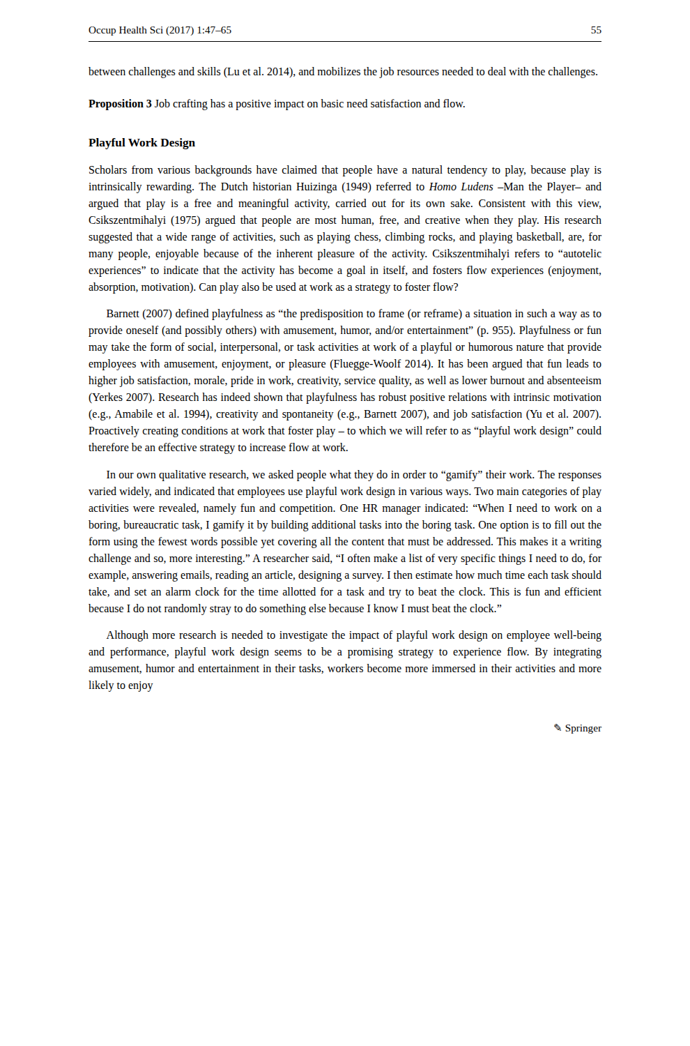Occup Health Sci (2017) 1:47–65 55
between challenges and skills (Lu et al. 2014), and mobilizes the job resources needed to deal with the challenges.
Proposition 3 Job crafting has a positive impact on basic need satisfaction and flow.
Playful Work Design
Scholars from various backgrounds have claimed that people have a natural tendency to play, because play is intrinsically rewarding. The Dutch historian Huizinga (1949) referred to Homo Ludens –Man the Player– and argued that play is a free and meaningful activity, carried out for its own sake. Consistent with this view, Csikszentmihalyi (1975) argued that people are most human, free, and creative when they play. His research suggested that a wide range of activities, such as playing chess, climbing rocks, and playing basketball, are, for many people, enjoyable because of the inherent pleasure of the activity. Csikszentmihalyi refers to autotelic experiences to indicate that the activity has become a goal in itself, and fosters flow experiences (enjoyment, absorption, motivation). Can play also be used at work as a strategy to foster flow?
Barnett (2007) defined playfulness as the predisposition to frame (or reframe) a situation in such a way as to provide oneself (and possibly others) with amusement, humor, and/or entertainment (p. 955). Playfulness or fun may take the form of social, interpersonal, or task activities at work of a playful or humorous nature that provide employees with amusement, enjoyment, or pleasure (Fluegge-Woolf 2014). It has been argued that fun leads to higher job satisfaction, morale, pride in work, creativity, service quality, as well as lower burnout and absenteeism (Yerkes 2007). Research has indeed shown that playfulness has robust positive relations with intrinsic motivation (e.g., Amabile et al. 1994), creativity and spontaneity (e.g., Barnett 2007), and job satisfaction (Yu et al. 2007). Proactively creating conditions at work that foster play – to which we will refer to as playful work design could therefore be an effective strategy to increase flow at work.
In our own qualitative research, we asked people what they do in order to gamify their work. The responses varied widely, and indicated that employees use playful work design in various ways. Two main categories of play activities were revealed, namely fun and competition. One HR manager indicated: When I need to work on a boring, bureaucratic task, I gamify it by building additional tasks into the boring task. One option is to fill out the form using the fewest words possible yet covering all the content that must be addressed. This makes it a writing challenge and so, more interesting. A researcher said, I often make a list of very specific things I need to do, for example, answering emails, reading an article, designing a survey. I then estimate how much time each task should take, and set an alarm clock for the time allotted for a task and try to beat the clock. This is fun and efficient because I do not randomly stray to do something else because I know I must beat the clock.
Although more research is needed to investigate the impact of playful work design on employee well-being and performance, playful work design seems to be a promising strategy to experience flow. By integrating amusement, humor and entertainment in their tasks, workers become more immersed in their activities and more likely to enjoy
✎ Springer